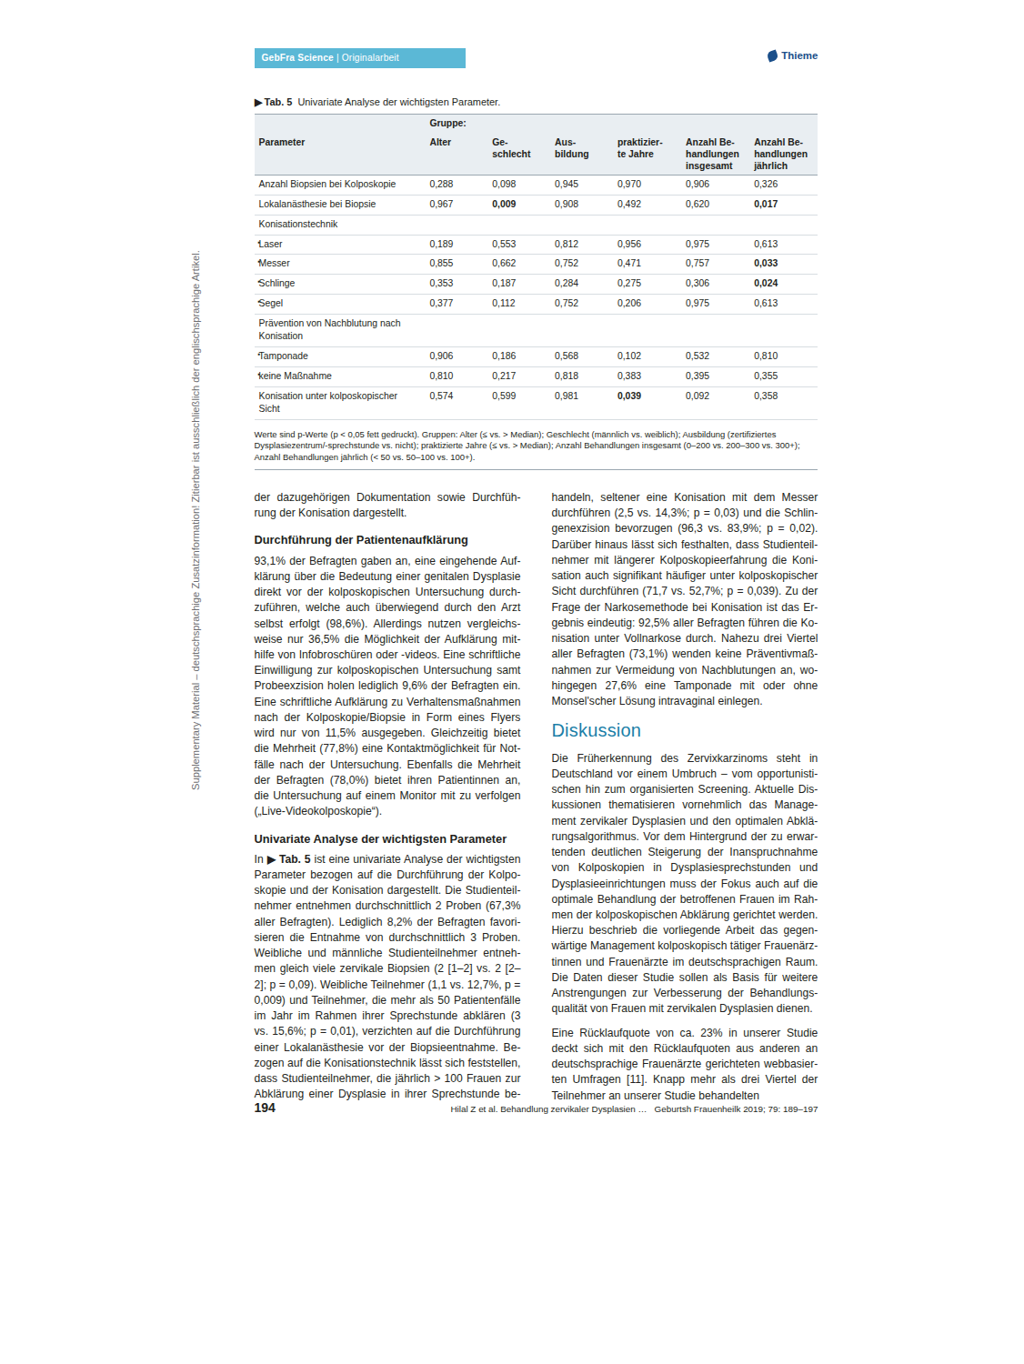GebFra Science | Originalarbeit
Thieme
Supplementary Material – deutschsprachige Zusatzinformation! Zitierbar ist ausschließlich der englischsprachige Artikel.
▶ Tab. 5 Univariate Analyse der wichtigsten Parameter.
| | Gruppe: |
| --- | --- |
| Parameter | Alter | Ge- schlecht | Aus- bildung | praktizier- te Jahre | Anzahl Be- handlungen insgesamt | Anzahl Be- handlungen jährlich |
| Anzahl Biopsien bei Kolposkopie | 0,288 | 0,098 | 0,945 | 0,970 | 0,906 | 0,326 |
| Lokalanästhesie bei Biopsie | 0,967 | 0,009 | 0,908 | 0,492 | 0,620 | 0,017 |
| Konisationstechnik | | | | | | |
| Laser | 0,189 | 0,553 | 0,812 | 0,956 | 0,975 | 0,613 |
| Messer | 0,855 | 0,662 | 0,752 | 0,471 | 0,757 | 0,033 |
| Schlinge | 0,353 | 0,187 | 0,284 | 0,275 | 0,306 | 0,024 |
| Segel | 0,377 | 0,112 | 0,752 | 0,206 | 0,975 | 0,613 |
| Prävention von Nachblutung nach Konisation | | | | | | |
| Tamponade | 0,906 | 0,186 | 0,568 | 0,102 | 0,532 | 0,810 |
| keine Maßnahme | 0,810 | 0,217 | 0,818 | 0,383 | 0,395 | 0,355 |
| Konisation unter kolposkopischer Sicht | 0,574 | 0,599 | 0,981 | 0,039 | 0,092 | 0,358 |
Werte sind p-Werte (p < 0,05 fett gedruckt). Gruppen: Alter (≤ vs. > Median); Geschlecht (männlich vs. weiblich); Ausbildung (zertifiziertes Dysplasiezentrum/-sprechstunde vs. nicht); praktizierte Jahre (≤ vs. > Median); Anzahl Behandlungen insgesamt (0–200 vs. 200–300 vs. 300+); Anzahl Behandlungen jährlich (< 50 vs. 50–100 vs. 100+).
der dazugehörigen Dokumentation sowie Durchführung der Konisation dargestellt.
Durchführung der Patientenaufklärung
93,1% der Befragten gaben an, eine eingehende Aufklärung über die Bedeutung einer genitalen Dysplasie direkt vor der kolposkopischen Untersuchung durchzuführen, welche auch überwiegend durch den Arzt selbst erfolgt (98,6%). Allerdings nutzen vergleichsweise nur 36,5% die Möglichkeit der Aufklärung mithilfe von Infobroschüren oder -videos. Eine schriftliche Einwilligung zur kolposkopischen Untersuchung samt Probeexzision holen lediglich 9,6% der Befragten ein. Eine schriftliche Aufklärung zu Verhaltensmaßnahmen nach der Kolposkopie/Biopsie in Form eines Flyers wird nur von 11,5% ausgegeben. Gleichzeitig bietet die Mehrheit (77,8%) eine Kontaktmöglichkeit für Notfälle nach der Untersuchung. Ebenfalls die Mehrheit der Befragten (78,0%) bietet ihren Patientinnen an, die Untersuchung auf einem Monitor mit zu verfolgen („Live-Videokolposkopie“).
Univariate Analyse der wichtigsten Parameter
In ▶ Tab. 5 ist eine univariate Analyse der wichtigsten Parameter bezogen auf die Durchführung der Kolposkopie und der Konisation dargestellt. Die Studienteilnehmer entnehmen durchschnittlich 2 Proben (67,3% aller Befragten). Lediglich 8,2% der Befragten favorisieren die Entnahme von durchschnittlich 3 Proben. Weibliche und männliche Studienteilnehmer entnehmen gleich viele zervikale Biopsien (2 [1–2] vs. 2 [2–2]; p = 0,09). Weibliche Teilnehmer (1,1 vs. 12,7%, p = 0,009) und Teilnehmer, die mehr als 50 Patientenfälle im Jahr im Rahmen ihrer Sprechstunde abklären (3 vs. 15,6%; p = 0,01), verzichten auf die Durchführung einer Lokalanästhesie vor der Biopsieentnahme. Bezogen auf die Konisationstechnik lässt sich feststellen, dass Studienteilnehmer, die jährlich > 100 Frauen zur Abklärung einer Dysplasie in ihrer Sprechstunde behandeln, seltener eine Konisation mit dem Messer durchführen (2,5 vs. 14,3%; p = 0,03) und die Schlingenexzision bevorzugen (96,3 vs. 83,9%; p = 0,02). Darüber hinaus lässt sich festhalten, dass Studienteilnehmer mit längerer Kolposkopieerfahrung die Konisation auch signifikant häufiger unter kolposkopischer Sicht durchführen (71,7 vs. 52,7%; p = 0,039). Zu der Frage der Narkosemethode bei Konisation ist das Ergebnis eindeutig: 92,5% aller Befragten führen die Konisation unter Vollnarkose durch. Nahezu drei Viertel aller Befragten (73,1%) wenden keine Präventivmaßnahmen zur Vermeidung von Nachblutungen an, wohingegen 27,6% eine Tamponade mit oder ohne Monsel'scher Lösung intravaginal einlegen.
Diskussion
Die Früherkennung des Zervixkarzinoms steht in Deutschland vor einem Umbruch – vom opportunistischen hin zum organisierten Screening. Aktuelle Diskussionen thematisieren vornehmlich das Management zervikaler Dysplasien und den optimalen Abklärungsalgorithmus. Vor dem Hintergrund der zu erwartenden deutlichen Steigerung der Inanspruchnahme von Kolposkopien in Dysplasiesprechstunden und Dysplasieeinrichtungen muss der Fokus auch auf die optimale Behandlung der betroffenen Frauen im Rahmen der kolposkopischen Abklärung gerichtet werden. Hierzu beschrieb die vorliegende Arbeit das gegenwärtige Management kolposkopisch tätiger Frauenärztinnen und Frauenärzte im deutschsprachigen Raum. Die Daten dieser Studie sollen als Basis für weitere Anstrengungen zur Verbesserung der Behandlungsqualität von Frauen mit zervikalen Dysplasien dienen.
Eine Rücklaufquote von ca. 23% in unserer Studie deckt sich mit den Rücklaufquoten aus anderen an deutschsprachige Frauenärzte gerichteten webbasierten Umfragen [11]. Knapp mehr als drei Viertel der Teilnehmer an unserer Studie behandelten
194
Hilal Z et al. Behandlung zervikaler Dysplasien … Geburtsh Frauenheilk 2019; 79: 189–197